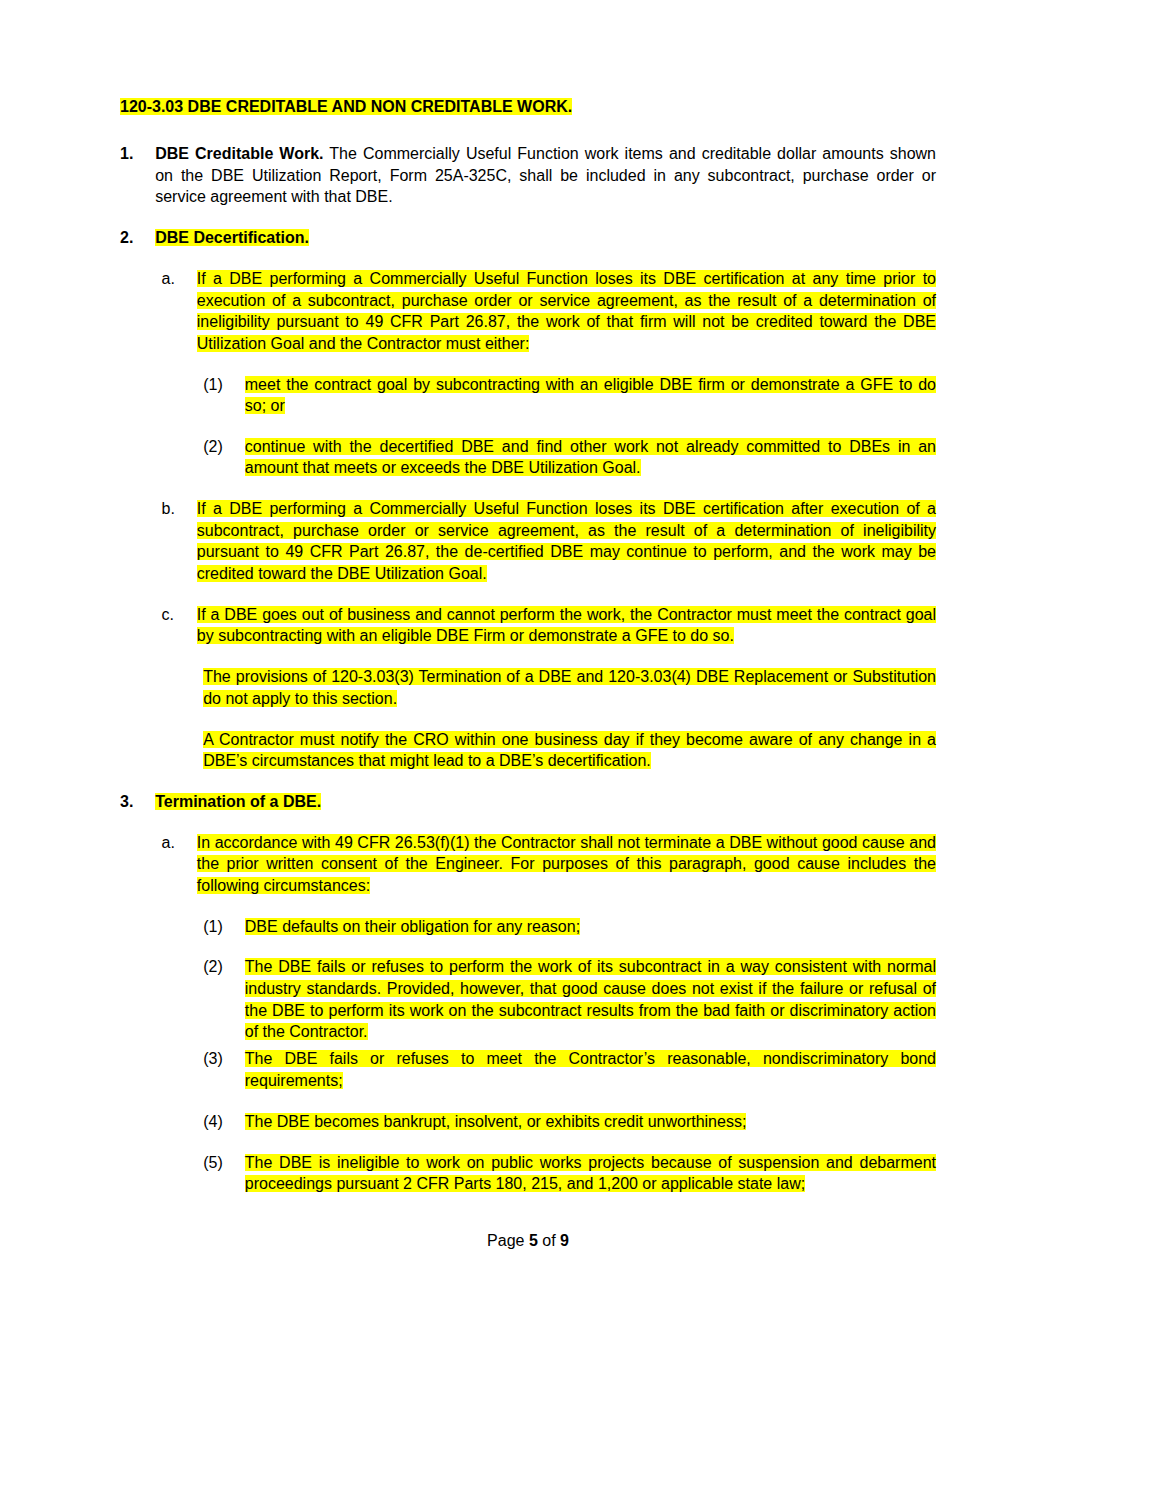120-3.03 DBE CREDITABLE AND NON CREDITABLE WORK.
1.
DBE Creditable Work. The Commercially Useful Function work items and creditable dollar amounts shown on the DBE Utilization Report, Form 25A-325C, shall be included in any subcontract, purchase order or service agreement with that DBE.
2.
DBE Decertification.
a.
If a DBE performing a Commercially Useful Function loses its DBE certification at any time prior to execution of a subcontract, purchase order or service agreement, as the result of a determination of ineligibility pursuant to 49 CFR Part 26.87, the work of that firm will not be credited toward the DBE Utilization Goal and the Contractor must either:
(1)
meet the contract goal by subcontracting with an eligible DBE firm or demonstrate a GFE to do so; or
(2)
continue with the decertified DBE and find other work not already committed to DBEs in an amount that meets or exceeds the DBE Utilization Goal.
b.
If a DBE performing a Commercially Useful Function loses its DBE certification after execution of a subcontract, purchase order or service agreement, as the result of a determination of ineligibility pursuant to 49 CFR Part 26.87, the de-certified DBE may continue to perform, and the work may be credited toward the DBE Utilization Goal.
c.
If a DBE goes out of business and cannot perform the work, the Contractor must meet the contract goal by subcontracting with an eligible DBE Firm or demonstrate a GFE to do so.
The provisions of 120-3.03(3) Termination of a DBE and 120-3.03(4) DBE Replacement or Substitution do not apply to this section.
A Contractor must notify the CRO within one business day if they become aware of any change in a DBE’s circumstances that might lead to a DBE’s decertification.
3.
Termination of a DBE.
a.
In accordance with 49 CFR 26.53(f)(1) the Contractor shall not terminate a DBE without good cause and the prior written consent of the Engineer. For purposes of this paragraph, good cause includes the following circumstances:
(1)
DBE defaults on their obligation for any reason;
(2)
The DBE fails or refuses to perform the work of its subcontract in a way consistent with normal industry standards. Provided, however, that good cause does not exist if the failure or refusal of the DBE to perform its work on the subcontract results from the bad faith or discriminatory action of the Contractor.
(3)
The DBE fails or refuses to meet the Contractor’s reasonable, nondiscriminatory bond requirements;
(4)
The DBE becomes bankrupt, insolvent, or exhibits credit unworthiness;
(5)
The DBE is ineligible to work on public works projects because of suspension and debarment proceedings pursuant 2 CFR Parts 180, 215, and 1,200 or applicable state law;
Page 5 of 9